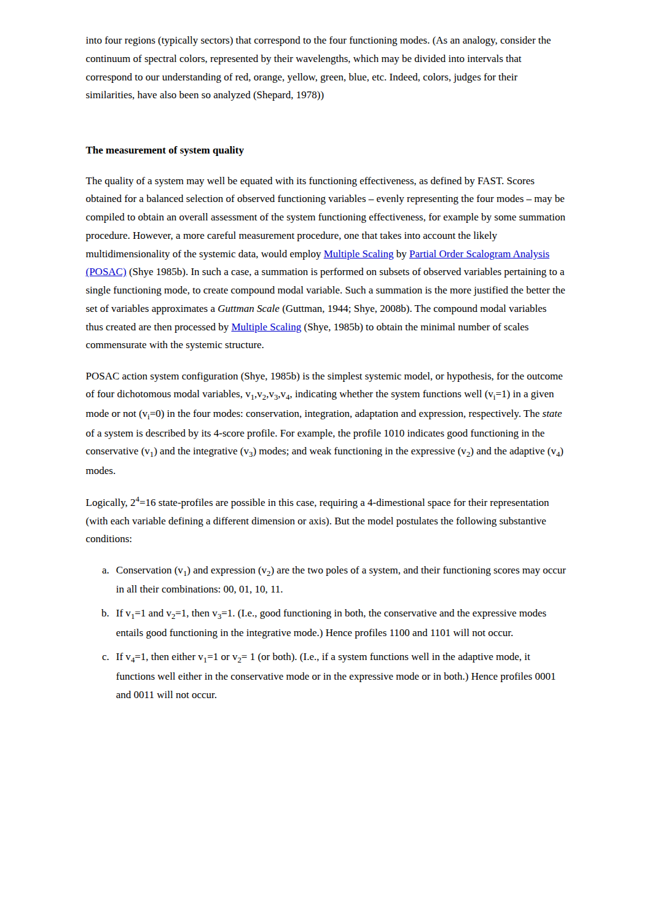into four regions (typically sectors) that correspond to the four functioning modes. (As an analogy, consider the continuum of spectral colors, represented by their wavelengths, which may be divided into intervals that correspond to our understanding of red, orange, yellow, green, blue, etc. Indeed, colors, judges for their similarities, have also been so analyzed (Shepard, 1978))
The measurement of system quality
The quality of a system may well be equated with its functioning effectiveness, as defined by FAST. Scores obtained for a balanced selection of observed functioning variables – evenly representing the four modes – may be compiled to obtain an overall assessment of the system functioning effectiveness, for example by some summation procedure. However, a more careful measurement procedure, one that takes into account the likely multidimensionality of the systemic data, would employ Multiple Scaling by Partial Order Scalogram Analysis (POSAC) (Shye 1985b). In such a case, a summation is performed on subsets of observed variables pertaining to a single functioning mode, to create compound modal variable. Such a summation is the more justified the better the set of variables approximates a Guttman Scale (Guttman, 1944; Shye, 2008b). The compound modal variables thus created are then processed by Multiple Scaling (Shye, 1985b) to obtain the minimal number of scales commensurate with the systemic structure.
POSAC action system configuration (Shye, 1985b) is the simplest systemic model, or hypothesis, for the outcome of four dichotomous modal variables, v1,v2,v3,v4, indicating whether the system functions well (vi=1) in a given mode or not (vi=0) in the four modes: conservation, integration, adaptation and expression, respectively. The state of a system is described by its 4-score profile. For example, the profile 1010 indicates good functioning in the conservative (v1) and the integrative (v3) modes; and weak functioning in the expressive (v2) and the adaptive (v4) modes.
Logically, 24=16 state-profiles are possible in this case, requiring a 4-dimestional space for their representation (with each variable defining a different dimension or axis). But the model postulates the following substantive conditions:
Conservation (v1) and expression (v2) are the two poles of a system, and their functioning scores may occur in all their combinations: 00, 01, 10, 11.
If v1=1 and v2=1, then v3=1. (I.e., good functioning in both, the conservative and the expressive modes entails good functioning in the integrative mode.) Hence profiles 1100 and 1101 will not occur.
If v4=1, then either v1=1 or v2= 1 (or both). (I.e., if a system functions well in the adaptive mode, it functions well either in the conservative mode or in the expressive mode or in both.) Hence profiles 0001 and 0011 will not occur.